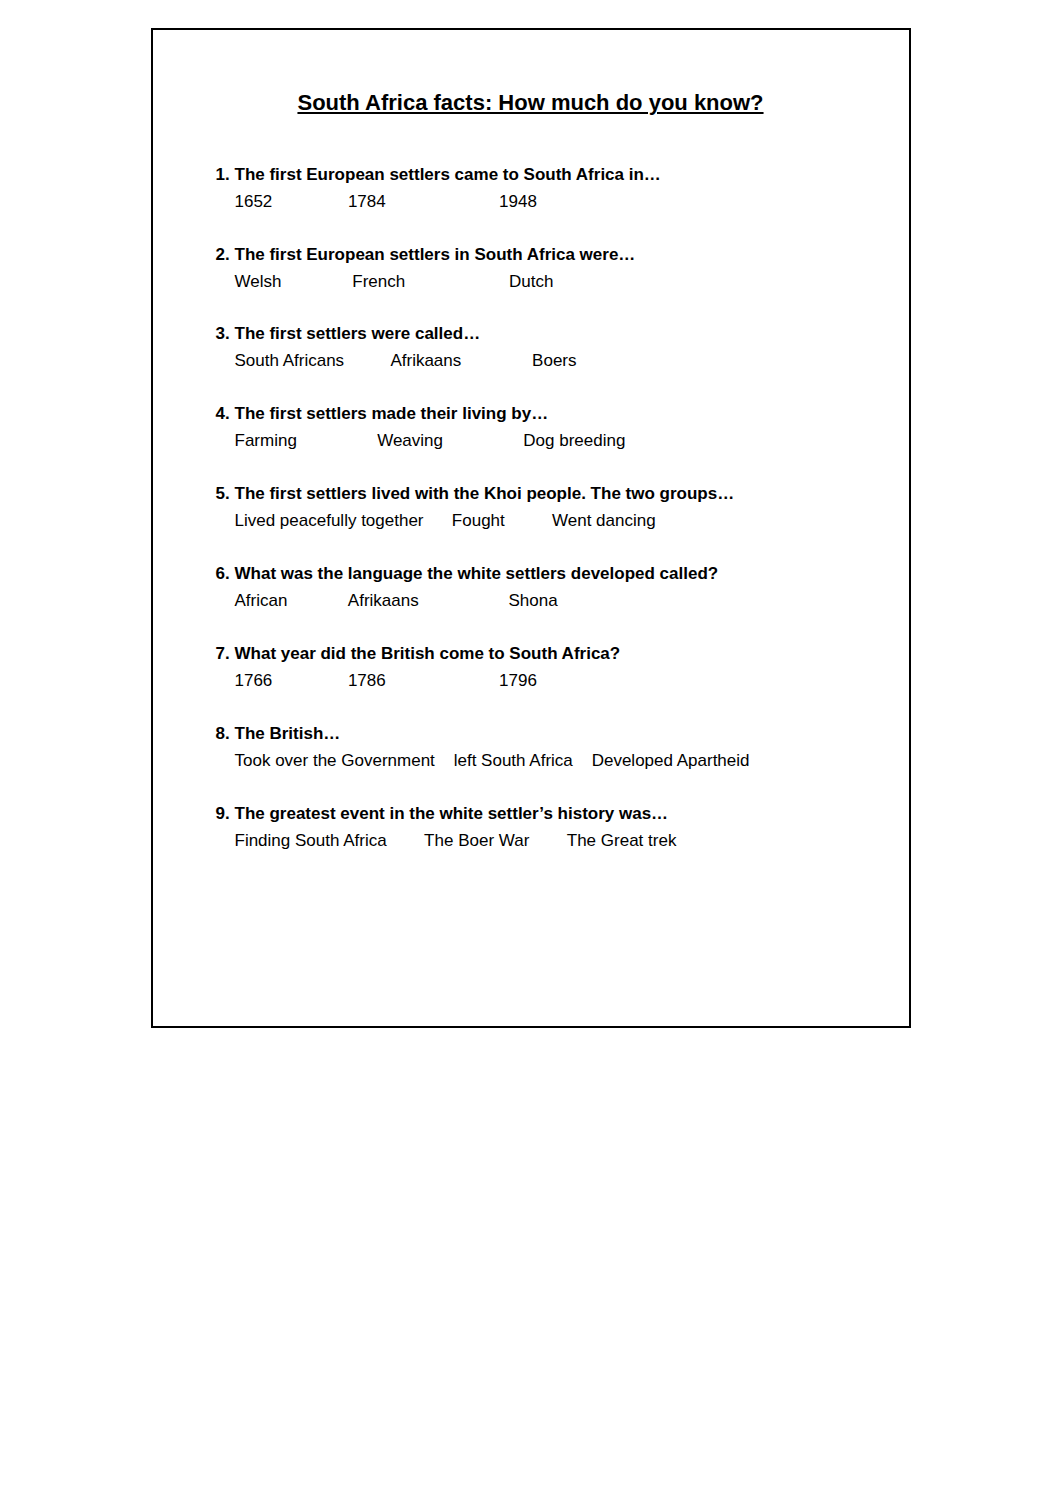South Africa facts: How much do you know?
The first European settlers came to South Africa in…
1652 1784 1948
The first European settlers in South Africa were…
Welsh French Dutch
The first settlers were called…
South Africans Afrikaans Boers
The first settlers made their living by…
Farming Weaving Dog breeding
The first settlers lived with the Khoi people. The two groups…
Lived peacefully together Fought Went dancing
What was the language the white settlers developed called?
African Afrikaans Shona
What year did the British come to South Africa?
1766 1786 1796
The British…
Took over the Government left South Africa Developed Apartheid
The greatest event in the white settler’s history was…
Finding South Africa The Boer War The Great trek